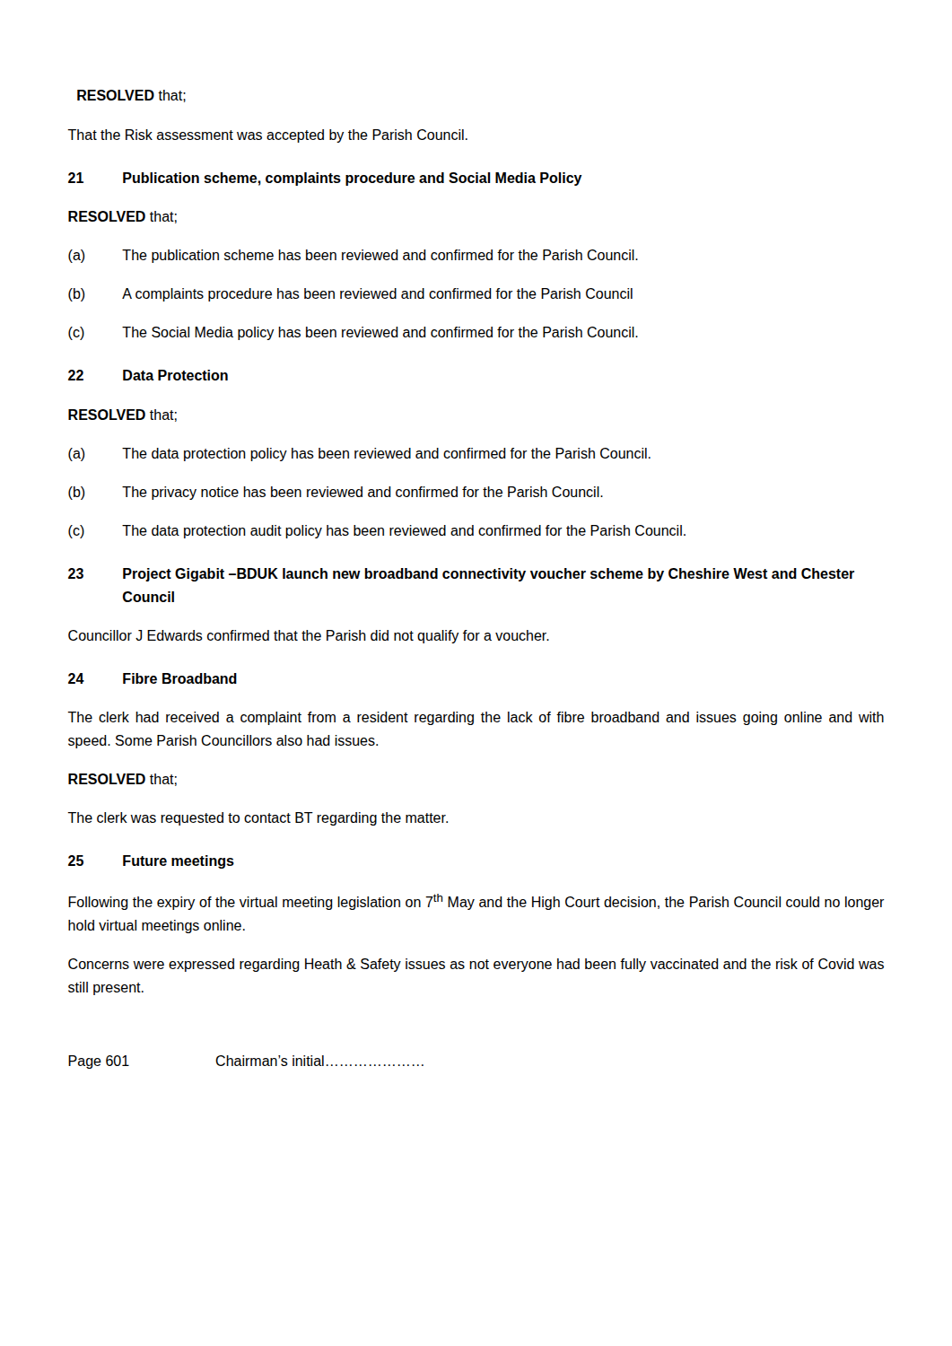RESOLVED that;
That the Risk assessment was accepted by the Parish Council.
21 Publication scheme, complaints procedure and Social Media Policy
RESOLVED that;
(a) The publication scheme has been reviewed and confirmed for the Parish Council.
(b) A complaints procedure has been reviewed and confirmed for the Parish Council
(c) The Social Media policy has been reviewed and confirmed for the Parish Council.
22 Data Protection
RESOLVED that;
(a) The data protection policy has been reviewed and confirmed for the Parish Council.
(b) The privacy notice has been reviewed and confirmed for the Parish Council.
(c) The data protection audit policy has been reviewed and confirmed for the Parish Council.
23 Project Gigabit –BDUK launch new broadband connectivity voucher scheme by Cheshire West and Chester Council
Councillor J Edwards confirmed that the Parish did not qualify for a voucher.
24 Fibre Broadband
The clerk had received a complaint from a resident regarding the lack of fibre broadband and issues going online and with speed. Some Parish Councillors also had issues.
RESOLVED that;
The clerk was requested to contact BT regarding the matter.
25 Future meetings
Following the expiry of the virtual meeting legislation on 7th May and the High Court decision, the Parish Council could no longer hold virtual meetings online.
Concerns were expressed regarding Heath & Safety issues as not everyone had been fully vaccinated and the risk of Covid was still present.
Page 601 Chairman’s initial…………………